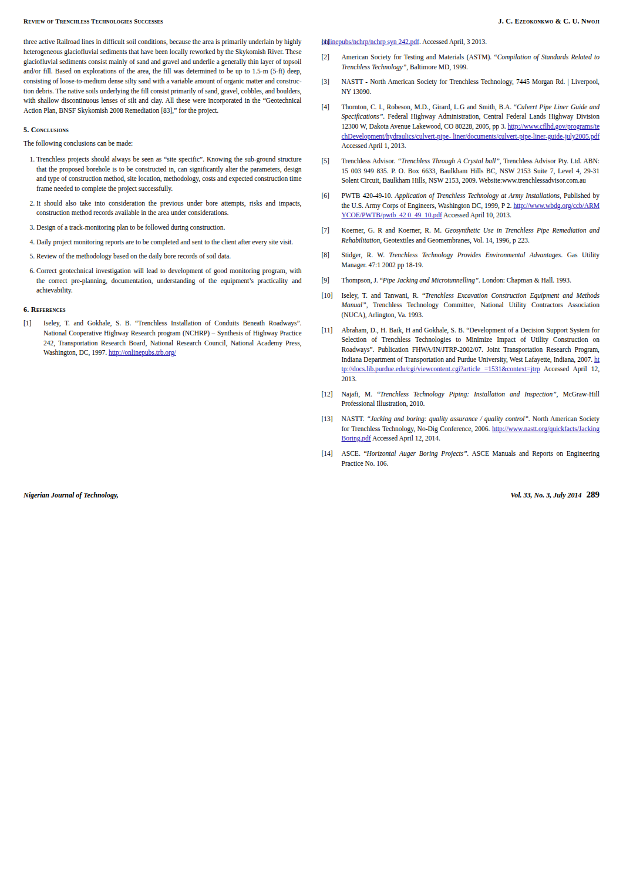Review of Trenchless Technologies Successes
J. C. Ezeokonkwo & C. U. Nwoji
three active Railroad lines in difficult soil conditions, because the area is primarily underlain by highly heterogeneous glaciofluvial sediments that have been locally reworked by the Skykomish River. These glaciofluvial sediments consist mainly of sand and gravel and underlie a generally thin layer of topsoil and/or fill. Based on explorations of the area, the fill was determined to be up to 1.5-m (5-ft) deep, consisting of loose-to-medium dense silty sand with a variable amount of organic matter and construction debris. The native soils underlying the fill consist primarily of sand, gravel, cobbles, and boulders, with shallow discontinuous lenses of silt and clay. All these were incorporated in the “Geotechnical Action Plan, BNSF Skykomish 2008 Remediation [83],” for the project.
5. Conclusions
The following conclusions can be made:
Trenchless projects should always be seen as “site specific”. Knowing the sub-ground structure that the proposed borehole is to be constructed in, can significantly alter the parameters, design and type of construction method, site location, methodology, costs and expected construction time frame needed to complete the project successfully.
It should also take into consideration the previous under bore attempts, risks and impacts, construction method records available in the area under considerations.
Design of a track-monitoring plan to be followed during construction.
Daily project monitoring reports are to be completed and sent to the client after every site visit.
Review of the methodology based on the daily bore records of soil data.
Correct geotechnical investigation will lead to development of good monitoring program, with the correct pre-planning, documentation, understanding of the equipment’s practicality and achievability.
6. References
Iseley, T. and Gokhale, S. B. “Trenchless Installation of Conduits Beneath Roadways”. National Cooperative Highway Research program (NCHRP) – Synthesis of Highway Practice 242, Transportation Research Board, National Research Council, National Academy Press, Washington, DC, 1997. http://onlinepubs.trb.org/
onlinepubs/nchrp/nchrp syn 242.pdf. Accessed April, 3 2013.
American Society for Testing and Materials (ASTM). “Compilation of Standards Related to Trenchless Technology”, Baltimore MD, 1999.
NASTT - North American Society for Trenchless Technology, 7445 Morgan Rd. | Liverpool, NY 13090.
Thornton, C. I., Robeson, M.D., Girard, L.G and Smith, B.A. “Culvert Pipe Liner Guide and Specifications”. Federal Highway Administration, Central Federal Lands Highway Division 12300 W, Dakota Avenue Lakewood, CO 80228, 2005, pp 3. http://www.cflhd.gov/programs/techDevelopment/hydraulics/culvert-pipe- liner/documents/culvert-pipe-liner-guide-july2005.pdf Accessed April 1, 2013.
Trenchless Advisor. “Trenchless Through A Crystal ball”, Trenchless Advisor Pty. Ltd. ABN: 15 003 949 835. P. O. Box 6633, Baulkham Hills BC, NSW 2153 Suite 7, Level 4, 29-31 Solent Circuit, Baulkham Hills, NSW 2153, 2009. Website:www.trenchlessadvisor.com.au
PWTB 420-49-10. Application of Trenchless Technology at Army Installations, Published by the U.S. Army Corps of Engineers, Washington DC, 1999, P 2. http://www.wbdg.org/ccb/ARMYCOE/PWTB/pwtb_42 0_49_10.pdf Accessed April 10, 2013.
Koerner, G. R and Koerner, R. M. Geosynthetic Use in Trenchless Pipe Remediation and Rehabilitation, Geotextiles and Geomembranes, Vol. 14, 1996, p 223.
Stidger, R. W. Trenchless Technology Provides Environmental Advantages. Gas Utility Manager. 47:1 2002 pp 18-19.
Thompson, J. “Pipe Jacking and Microtunnelling”. London: Chapman & Hall. 1993.
Iseley, T. and Tanwani, R. “Trenchless Excavation Construction Equipment and Methods Manual”, Trenchless Technology Committee, National Utility Contractors Association (NUCA), Arlington, Va. 1993.
Abraham, D., H. Baik, H and Gokhale, S. B. “Development of a Decision Support System for Selection of Trenchless Technologies to Minimize Impact of Utility Construction on Roadways”. Publication FHWA/IN/JTRP-2002/07. Joint Transportation Research Program, Indiana Department of Transportation and Purdue University, West Lafayette, Indiana, 2007. http://docs.lib.purdue.edu/cgi/viewcontent.cgi?article =1531&context=jtrp Accessed April 12, 2013.
Najafi, M. “Trenchless Technology Piping: Installation and Inspection”, McGraw-Hill Professional Illustration, 2010.
NASTT. “Jacking and boring: quality assurance / quality control”. North American Society for Trenchless Technology, No-Dig Conference, 2006. http://www.nastt.org/quickfacts/JackingBoring.pdf Accessed April 12, 2014.
ASCE. “Horizontal Auger Boring Projects”. ASCE Manuals and Reports on Engineering Practice No. 106.
Nigerian Journal of Technology,
Vol. 33, No. 3, July 2014289